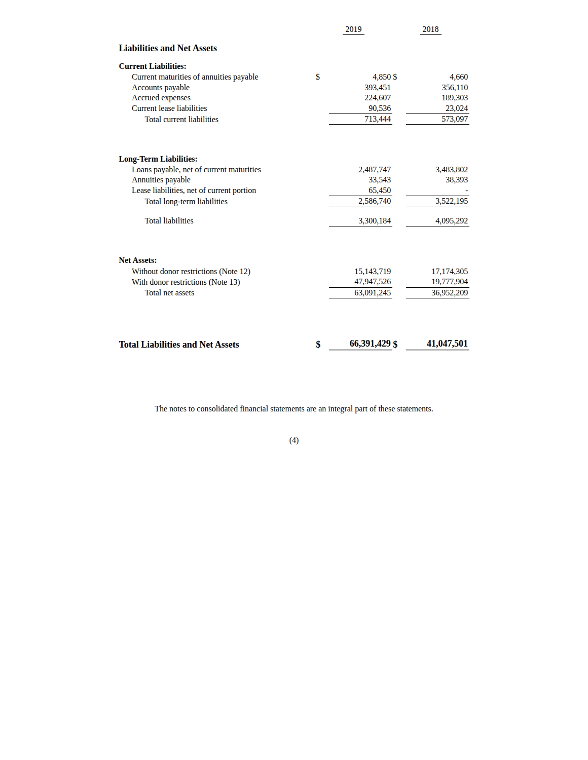| | 2019 | 2018 |
| Liabilities and Net Assets | |
| Current Liabilities: | |
| Current maturities of annuities payable | $ | 4,850 | $ | 4,660 |
| Accounts payable | | 393,451 | | 356,110 |
| Accrued expenses | | 224,607 | | 189,303 |
| Current lease liabilities | | 90,536 | | 23,024 |
| Total current liabilities | | 713,444 | | 573,097 |
| Long-Term Liabilities: | |
| Loans payable, net of current maturities | | 2,487,747 | | 3,483,802 |
| Annuities payable | | 33,543 | | 38,393 |
| Lease liabilities, net of current portion | | 65,450 | | - |
| Total long-term liabilities | | 2,586,740 | | 3,522,195 |
| Total liabilities | | 3,300,184 | | 4,095,292 |
| Net Assets: | |
| Without donor restrictions (Note 12) | | 15,143,719 | | 17,174,305 |
| With donor restrictions (Note 13) | | 47,947,526 | | 19,777,904 |
| Total net assets | | 63,091,245 | | 36,952,209 |
| Total Liabilities and Net Assets | $ | 66,391,429 | $ | 41,047,501 |
The notes to consolidated financial statements are an integral part of these statements.
(4)